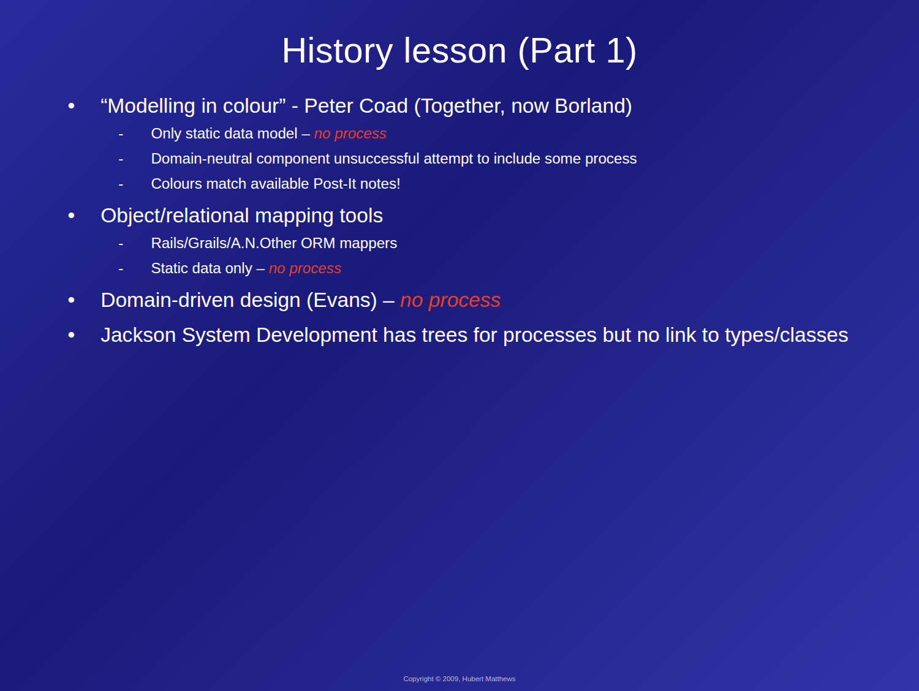History lesson (Part 1)
“Modelling in colour” - Peter Coad (Together, now Borland)
Only static data model – no process
Domain-neutral component unsuccessful attempt to include some process
Colours match available Post-It notes!
Object/relational mapping tools
Rails/Grails/A.N.Other ORM mappers
Static data only – no process
Domain-driven design (Evans) – no process
Jackson System Development has trees for processes but no link to types/classes
Copyright © 2009, Hubert Matthews